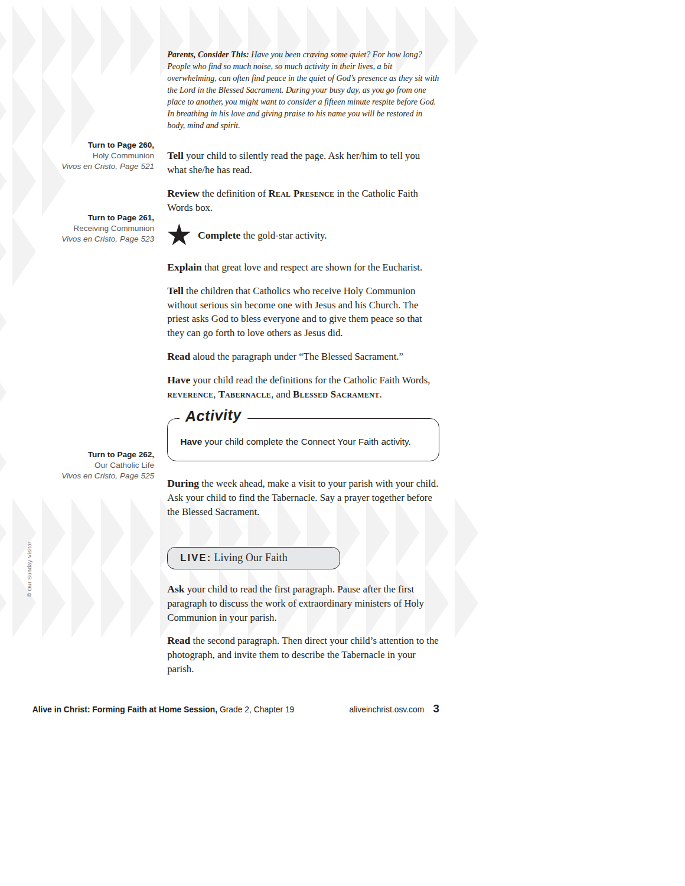© Our Sunday Visitor
Turn to Page 260,
Holy Communion
Vivos en Cristo, Page 521
Turn to Page 261,
Receiving Communion
Vivos en Cristo, Page 523
Turn to Page 262,
Our Catholic Life
Vivos en Cristo, Page 525
Parents, Consider This: Have you been craving some quiet? For how long? People who find so much noise, so much activity in their lives, a bit overwhelming, can often find peace in the quiet of God’s presence as they sit with the Lord in the Blessed Sacrament. During your busy day, as you go from one place to another, you might want to consider a fifteen minute respite before God. In breathing in his love and giving praise to his name you will be restored in body, mind and spirit.
Tell your child to silently read the page. Ask her/him to tell you what she/he has read.
Review the definition of Real Presence in the Catholic Faith Words box.
Complete the gold-star activity.
Explain that great love and respect are shown for the Eucharist.
Tell the children that Catholics who receive Holy Communion without serious sin become one with Jesus and his Church. The priest asks God to bless everyone and to give them peace so that they can go forth to love others as Jesus did.
Read aloud the paragraph under “The Blessed Sacrament.”
Have your child read the definitions for the Catholic Faith Words, reverence, Tabernacle, and Blessed Sacrament.
Activity
Have your child complete the Connect Your Faith activity.
During the week ahead, make a visit to your parish with your child. Ask your child to find the Tabernacle. Say a prayer together before the Blessed Sacrament.
LIVE: Living Our Faith
Ask your child to read the first paragraph. Pause after the first paragraph to discuss the work of extraordinary ministers of Holy Communion in your parish.
Read the second paragraph. Then direct your child’s attention to the photograph, and invite them to describe the Tabernacle in your parish.
Alive in Christ: Forming Faith at Home Session, Grade 2, Chapter 19
aliveinchrist.osv.com 3